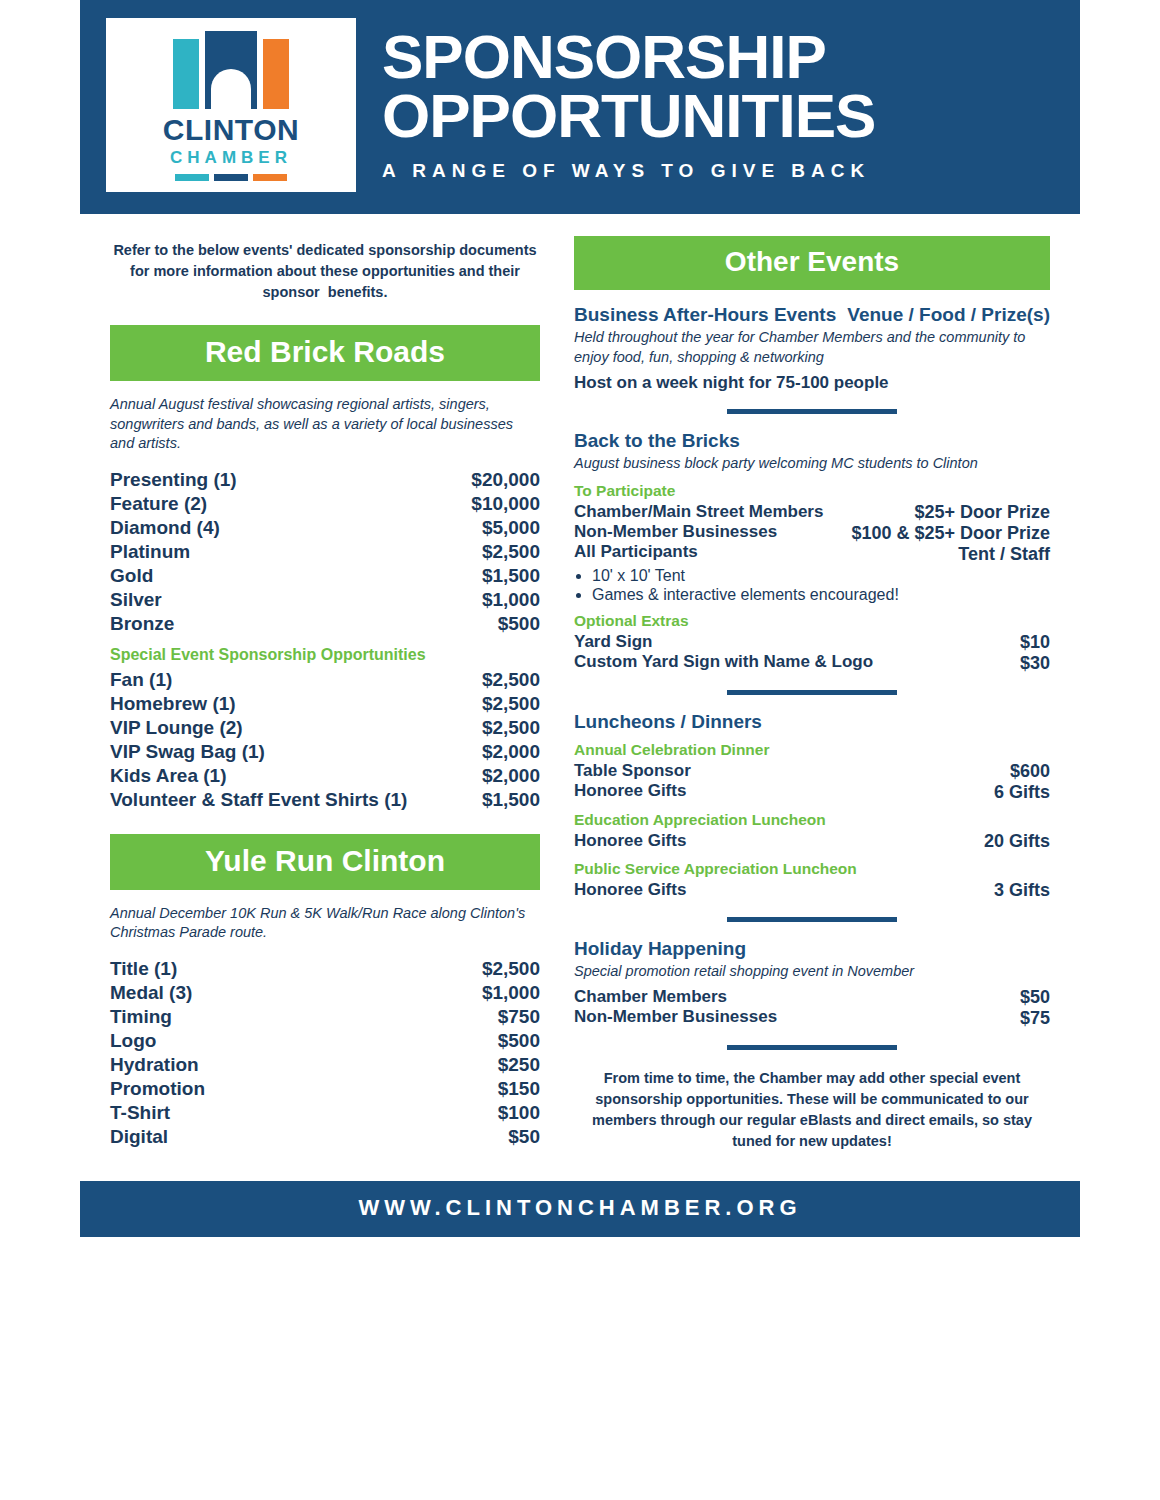CLINTON
CHAMBER
SPONSORSHIP
OPPORTUNITIES
A RANGE OF WAYS TO GIVE BACK
Refer to the below events' dedicated sponsorship documents for more information about these opportunities and their sponsor benefits.
Red Brick Roads
Annual August festival showcasing regional artists, singers, songwriters and bands, as well as a variety of local businesses and artists.
| Presenting (1) | $20,000 |
| Feature (2) | $10,000 |
| Diamond (4) | $5,000 |
| Platinum | $2,500 |
| Gold | $1,500 |
| Silver | $1,000 |
| Bronze | $500 |
Special Event Sponsorship Opportunities
| Fan (1) | $2,500 |
| Homebrew (1) | $2,500 |
| VIP Lounge (2) | $2,500 |
| VIP Swag Bag (1) | $2,000 |
| Kids Area (1) | $2,000 |
| Volunteer & Staff Event Shirts (1) | $1,500 |
Yule Run Clinton
Annual December 10K Run & 5K Walk/Run Race along Clinton's Christmas Parade route.
| Title (1) | $2,500 |
| Medal (3) | $1,000 |
| Timing | $750 |
| Logo | $500 |
| Hydration | $250 |
| Promotion | $150 |
| T-Shirt | $100 |
| Digital | $50 |
Other Events
Business After-Hours Events
Venue / Food / Prize(s)
Held throughout the year for Chamber Members and the community to enjoy food, fun, shopping & networking
Host on a week night for 75-100 people
Back to the Bricks
August business block party welcoming MC students to Clinton
To Participate
Chamber/Main Street Members
Non-Member Businesses
All Participants
$25+ Door Prize
$100 & $25+ Door Prize
Tent / Staff
10' x 10' Tent
Games & interactive elements encouraged!
Optional Extras
Yard Sign
Custom Yard Sign with Name & Logo
$10
$30
Luncheons / Dinners
Annual Celebration Dinner
Table Sponsor
Honoree Gifts
$600
6 Gifts
Education Appreciation Luncheon
Honoree Gifts
20 Gifts
Public Service Appreciation Luncheon
Honoree Gifts
3 Gifts
Holiday Happening
Special promotion retail shopping event in November
Chamber Members
Non-Member Businesses
$50
$75
From time to time, the Chamber may add other special event sponsorship opportunities. These will be communicated to our members through our regular eBlasts and direct emails, so stay tuned for new updates!
WWW.CLINTONCHAMBER.ORG